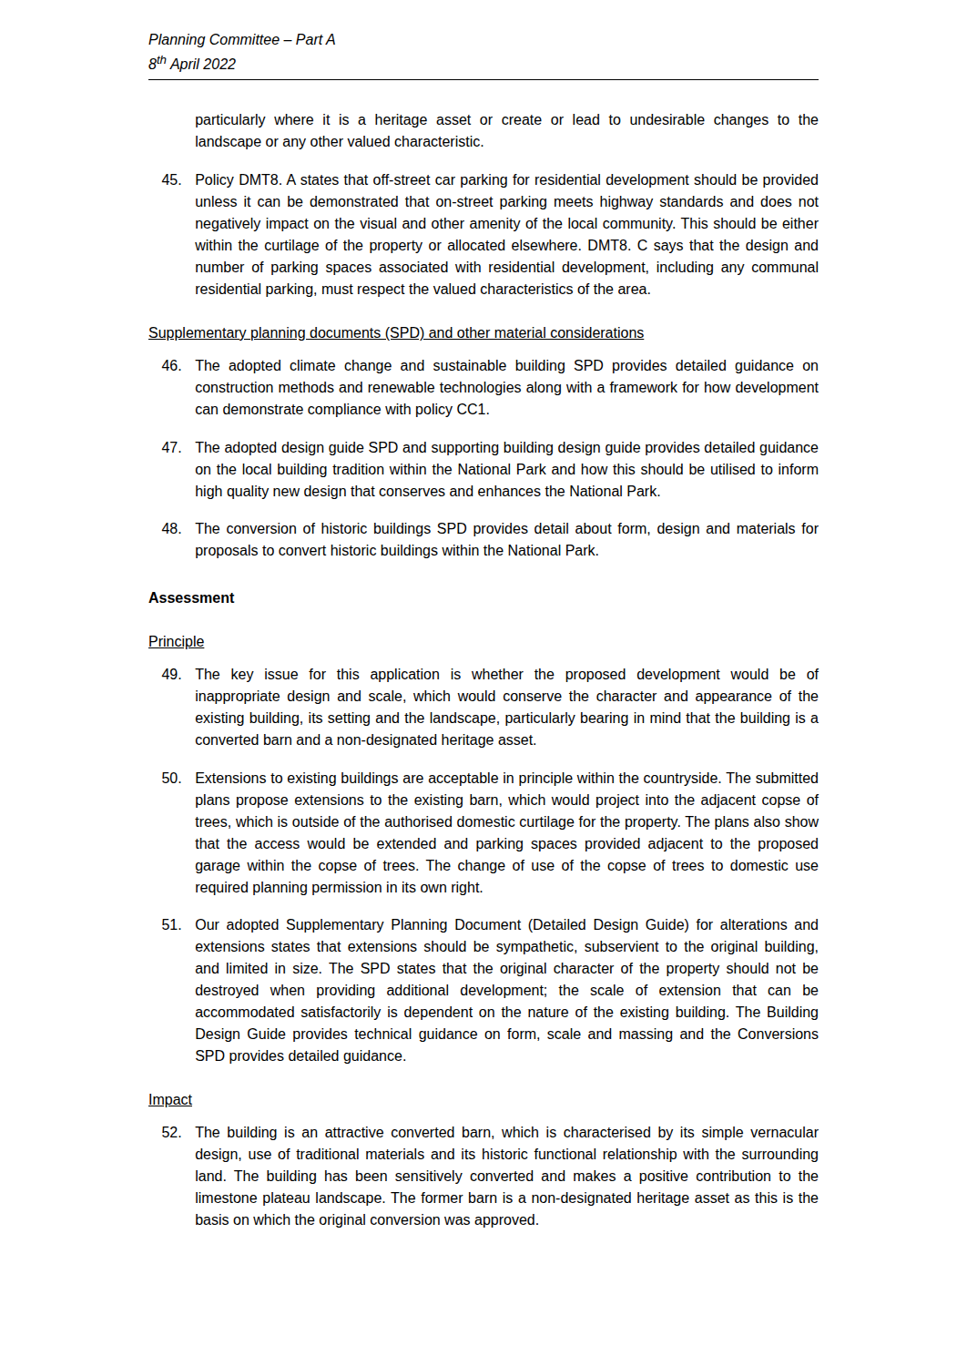Planning Committee – Part A
8th April 2022
particularly where it is a heritage asset or create or lead to undesirable changes to the landscape or any other valued characteristic.
Policy DMT8. A states that off-street car parking for residential development should be provided unless it can be demonstrated that on-street parking meets highway standards and does not negatively impact on the visual and other amenity of the local community. This should be either within the curtilage of the property or allocated elsewhere. DMT8. C says that the design and number of parking spaces associated with residential development, including any communal residential parking, must respect the valued characteristics of the area.
Supplementary planning documents (SPD) and other material considerations
The adopted climate change and sustainable building SPD provides detailed guidance on construction methods and renewable technologies along with a framework for how development can demonstrate compliance with policy CC1.
The adopted design guide SPD and supporting building design guide provides detailed guidance on the local building tradition within the National Park and how this should be utilised to inform high quality new design that conserves and enhances the National Park.
The conversion of historic buildings SPD provides detail about form, design and materials for proposals to convert historic buildings within the National Park.
Assessment
Principle
The key issue for this application is whether the proposed development would be of inappropriate design and scale, which would conserve the character and appearance of the existing building, its setting and the landscape, particularly bearing in mind that the building is a converted barn and a non-designated heritage asset.
Extensions to existing buildings are acceptable in principle within the countryside. The submitted plans propose extensions to the existing barn, which would project into the adjacent copse of trees, which is outside of the authorised domestic curtilage for the property. The plans also show that the access would be extended and parking spaces provided adjacent to the proposed garage within the copse of trees. The change of use of the copse of trees to domestic use required planning permission in its own right.
Our adopted Supplementary Planning Document (Detailed Design Guide) for alterations and extensions states that extensions should be sympathetic, subservient to the original building, and limited in size. The SPD states that the original character of the property should not be destroyed when providing additional development; the scale of extension that can be accommodated satisfactorily is dependent on the nature of the existing building. The Building Design Guide provides technical guidance on form, scale and massing and the Conversions SPD provides detailed guidance.
Impact
The building is an attractive converted barn, which is characterised by its simple vernacular design, use of traditional materials and its historic functional relationship with the surrounding land. The building has been sensitively converted and makes a positive contribution to the limestone plateau landscape. The former barn is a non-designated heritage asset as this is the basis on which the original conversion was approved.